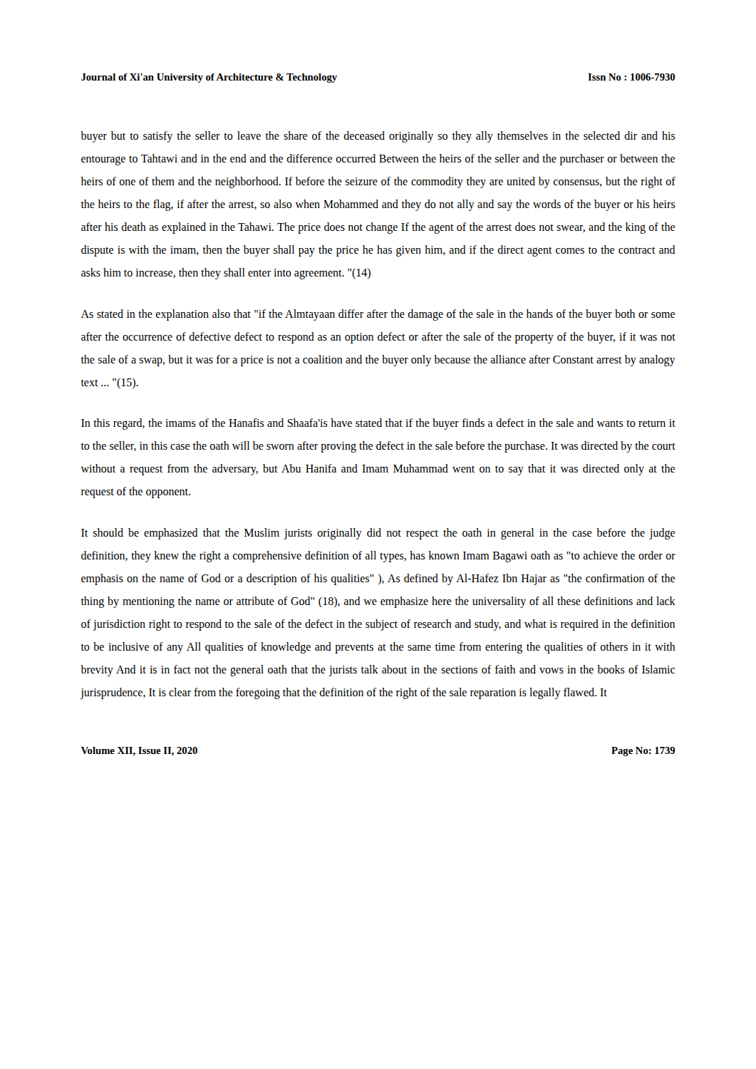Journal of Xi'an University of Architecture & Technology
Issn No : 1006-7930
buyer but to satisfy the seller to leave the share of the deceased originally so they ally themselves in the selected dir and his entourage to Tahtawi and in the end and the difference occurred Between the heirs of the seller and the purchaser or between the heirs of one of them and the neighborhood. If before the seizure of the commodity they are united by consensus, but the right of the heirs to the flag, if after the arrest, so also when Mohammed and they do not ally and say the words of the buyer or his heirs after his death as explained in the Tahawi. The price does not change If the agent of the arrest does not swear, and the king of the dispute is with the imam, then the buyer shall pay the price he has given him, and if the direct agent comes to the contract and asks him to increase, then they shall enter into agreement. "(14)
As stated in the explanation also that "if the Almtayaan differ after the damage of the sale in the hands of the buyer both or some after the occurrence of defective defect to respond as an option defect or after the sale of the property of the buyer, if it was not the sale of a swap, but it was for a price is not a coalition and the buyer only because the alliance after Constant arrest by analogy text ... "(15).
In this regard, the imams of the Hanafis and Shaafa'is have stated that if the buyer finds a defect in the sale and wants to return it to the seller, in this case the oath will be sworn after proving the defect in the sale before the purchase. It was directed by the court without a request from the adversary, but Abu Hanifa and Imam Muhammad went on to say that it was directed only at the request of the opponent.
It should be emphasized that the Muslim jurists originally did not respect the oath in general in the case before the judge definition, they knew the right a comprehensive definition of all types, has known Imam Bagawi oath as "to achieve the order or emphasis on the name of God or a description of his qualities" ), As defined by Al-Hafez Ibn Hajar as "the confirmation of the thing by mentioning the name or attribute of God" (18), and we emphasize here the universality of all these definitions and lack of jurisdiction right to respond to the sale of the defect in the subject of research and study, and what is required in the definition to be inclusive of any All qualities of knowledge and prevents at the same time from entering the qualities of others in it with brevity And it is in fact not the general oath that the jurists talk about in the sections of faith and vows in the books of Islamic jurisprudence, It is clear from the foregoing that the definition of the right of the sale reparation is legally flawed. It
Volume XII, Issue II, 2020
Page No: 1739